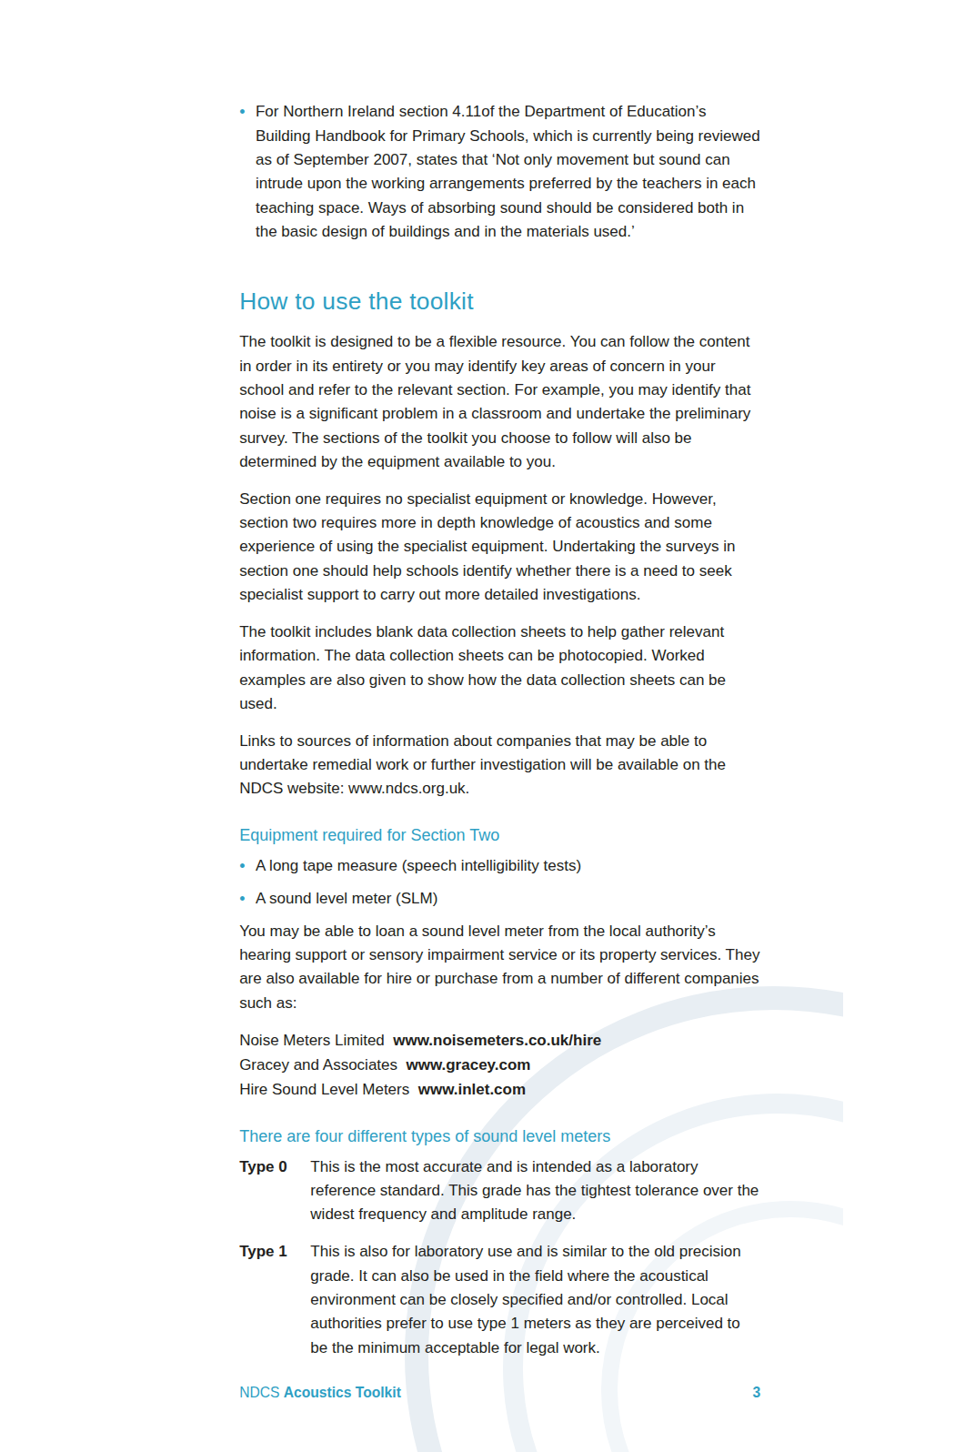For Northern Ireland section 4.11of the Department of Education’s Building Handbook for Primary Schools, which is currently being reviewed as of September 2007, states that ‘Not only movement but sound can intrude upon the working arrangements preferred by the teachers in each teaching space. Ways of absorbing sound should be considered both in the basic design of buildings and in the materials used.’
How to use the toolkit
The toolkit is designed to be a flexible resource. You can follow the content in order in its entirety or you may identify key areas of concern in your school and refer to the relevant section. For example, you may identify that noise is a significant problem in a classroom and undertake the preliminary survey. The sections of the toolkit you choose to follow will also be determined by the equipment available to you.
Section one requires no specialist equipment or knowledge. However, section two requires more in depth knowledge of acoustics and some experience of using the specialist equipment. Undertaking the surveys in section one should help schools identify whether there is a need to seek specialist support to carry out more detailed investigations.
The toolkit includes blank data collection sheets to help gather relevant information. The data collection sheets can be photocopied. Worked examples are also given to show how the data collection sheets can be used.
Links to sources of information about companies that may be able to undertake remedial work or further investigation will be available on the NDCS website: www.ndcs.org.uk.
Equipment required for Section Two
A long tape measure (speech intelligibility tests)
A sound level meter (SLM)
You may be able to loan a sound level meter from the local authority’s hearing support or sensory impairment service or its property services. They are also available for hire or purchase from a number of different companies such as:
Noise Meters Limited www.noisemeters.co.uk/hire
Gracey and Associates www.gracey.com
Hire Sound Level Meters www.inlet.com
There are four different types of sound level meters
Type 0
This is the most accurate and is intended as a laboratory reference standard. This grade has the tightest tolerance over the widest frequency and amplitude range.
Type 1
This is also for laboratory use and is similar to the old precision grade. It can also be used in the field where the acoustical environment can be closely specified and/or controlled. Local authorities prefer to use type 1 meters as they are perceived to be the minimum acceptable for legal work.
NDCS Acoustics Toolkit
3